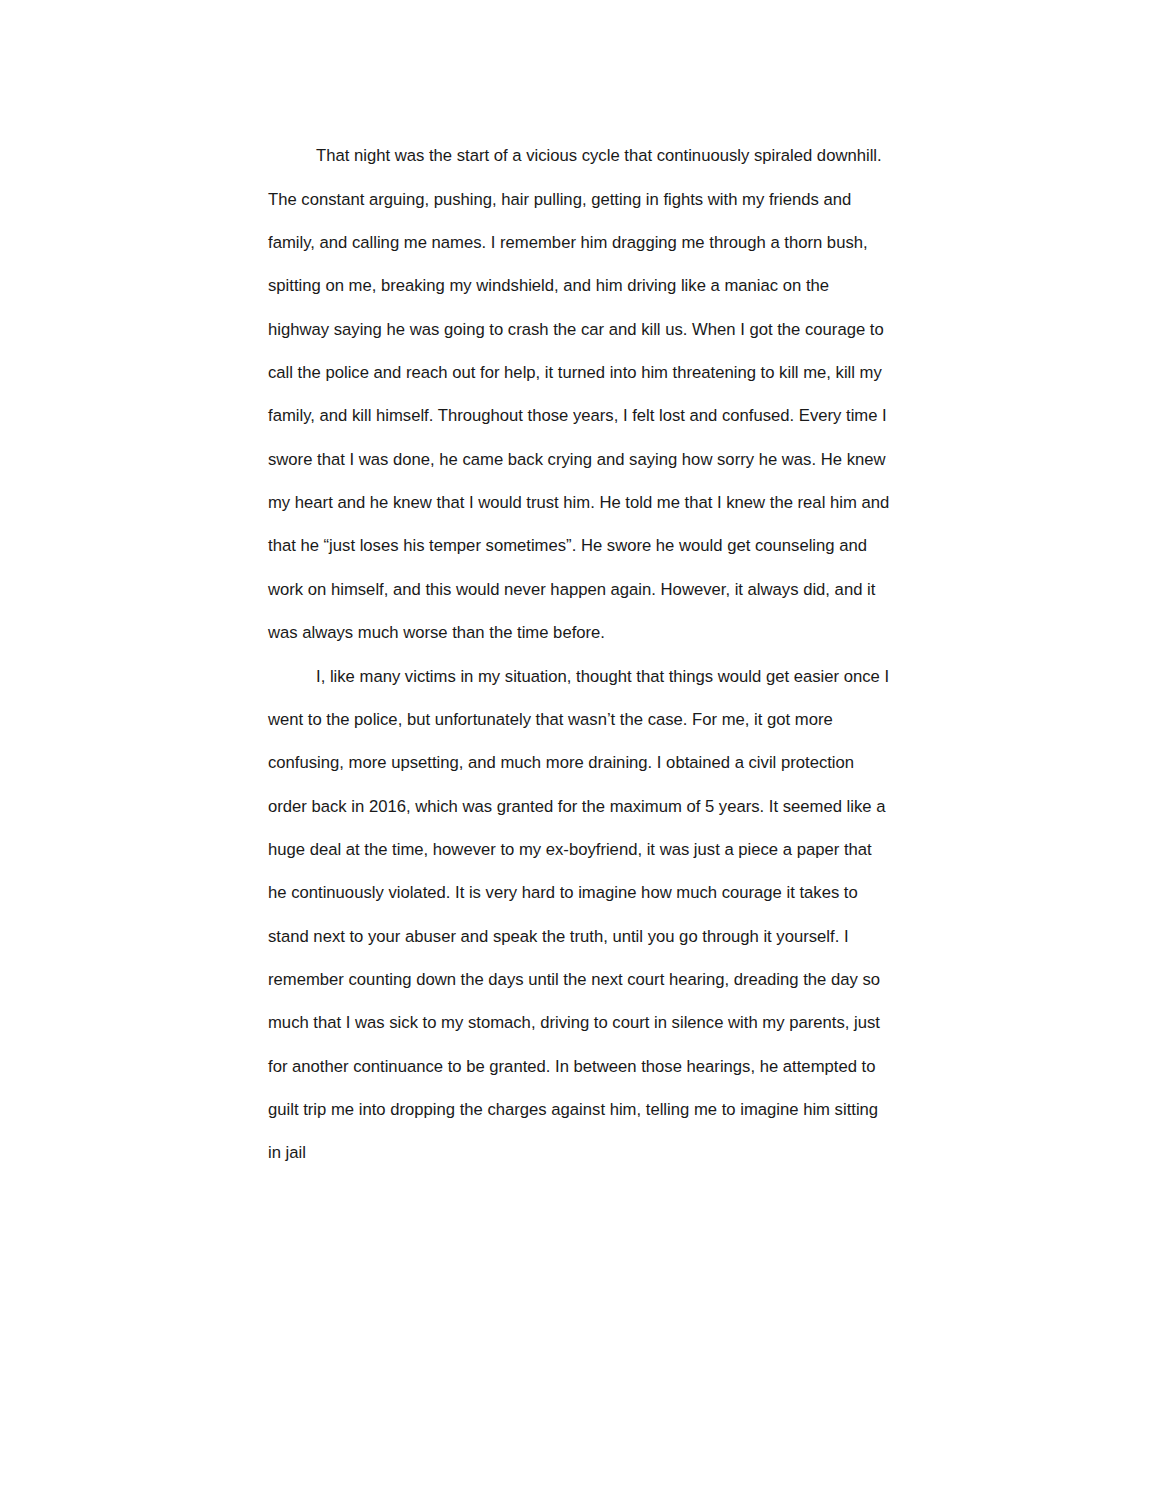That night was the start of a vicious cycle that continuously spiraled downhill. The constant arguing, pushing, hair pulling, getting in fights with my friends and family, and calling me names. I remember him dragging me through a thorn bush, spitting on me, breaking my windshield, and him driving like a maniac on the highway saying he was going to crash the car and kill us. When I got the courage to call the police and reach out for help, it turned into him threatening to kill me, kill my family, and kill himself. Throughout those years, I felt lost and confused. Every time I swore that I was done, he came back crying and saying how sorry he was. He knew my heart and he knew that I would trust him. He told me that I knew the real him and that he “just loses his temper sometimes”. He swore he would get counseling and work on himself, and this would never happen again. However, it always did, and it was always much worse than the time before.
I, like many victims in my situation, thought that things would get easier once I went to the police, but unfortunately that wasn’t the case. For me, it got more confusing, more upsetting, and much more draining. I obtained a civil protection order back in 2016, which was granted for the maximum of 5 years. It seemed like a huge deal at the time, however to my ex-boyfriend, it was just a piece a paper that he continuously violated. It is very hard to imagine how much courage it takes to stand next to your abuser and speak the truth, until you go through it yourself. I remember counting down the days until the next court hearing, dreading the day so much that I was sick to my stomach, driving to court in silence with my parents, just for another continuance to be granted. In between those hearings, he attempted to guilt trip me into dropping the charges against him, telling me to imagine him sitting in jail